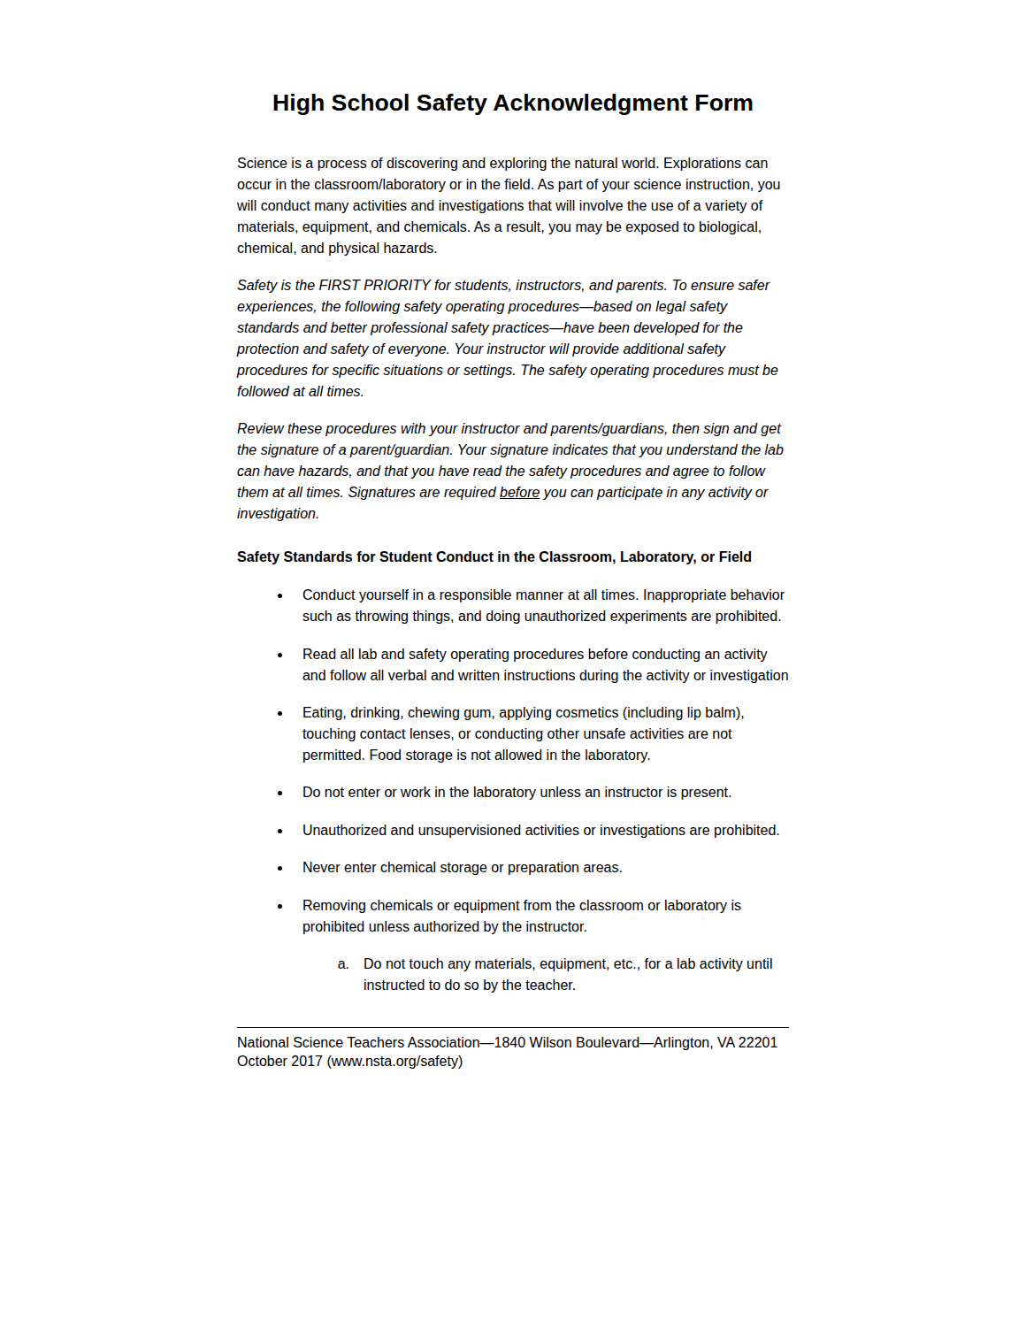High School Safety Acknowledgment Form
Science is a process of discovering and exploring the natural world. Explorations can occur in the classroom/laboratory or in the field. As part of your science instruction, you will conduct many activities and investigations that will involve the use of a variety of materials, equipment, and chemicals. As a result, you may be exposed to biological, chemical, and physical hazards.
Safety is the FIRST PRIORITY for students, instructors, and parents. To ensure safer experiences, the following safety operating procedures—based on legal safety standards and better professional safety practices—have been developed for the protection and safety of everyone. Your instructor will provide additional safety procedures for specific situations or settings. The safety operating procedures must be followed at all times.
Review these procedures with your instructor and parents/guardians, then sign and get the signature of a parent/guardian. Your signature indicates that you understand the lab can have hazards, and that you have read the safety procedures and agree to follow them at all times. Signatures are required before you can participate in any activity or investigation.
Safety Standards for Student Conduct in the Classroom, Laboratory, or Field
Conduct yourself in a responsible manner at all times. Inappropriate behavior such as throwing things, and doing unauthorized experiments are prohibited.
Read all lab and safety operating procedures before conducting an activity and follow all verbal and written instructions during the activity or investigation
Eating, drinking, chewing gum, applying cosmetics (including lip balm), touching contact lenses, or conducting other unsafe activities are not permitted. Food storage is not allowed in the laboratory.
Do not enter or work in the laboratory unless an instructor is present.
Unauthorized and unsupervisioned activities or investigations are prohibited.
Never enter chemical storage or preparation areas.
Removing chemicals or equipment from the classroom or laboratory is prohibited unless authorized by the instructor.
Do not touch any materials, equipment, etc., for a lab activity until instructed to do so by the teacher.
National Science Teachers Association—1840 Wilson Boulevard—Arlington, VA 22201
October 2017 (www.nsta.org/safety)